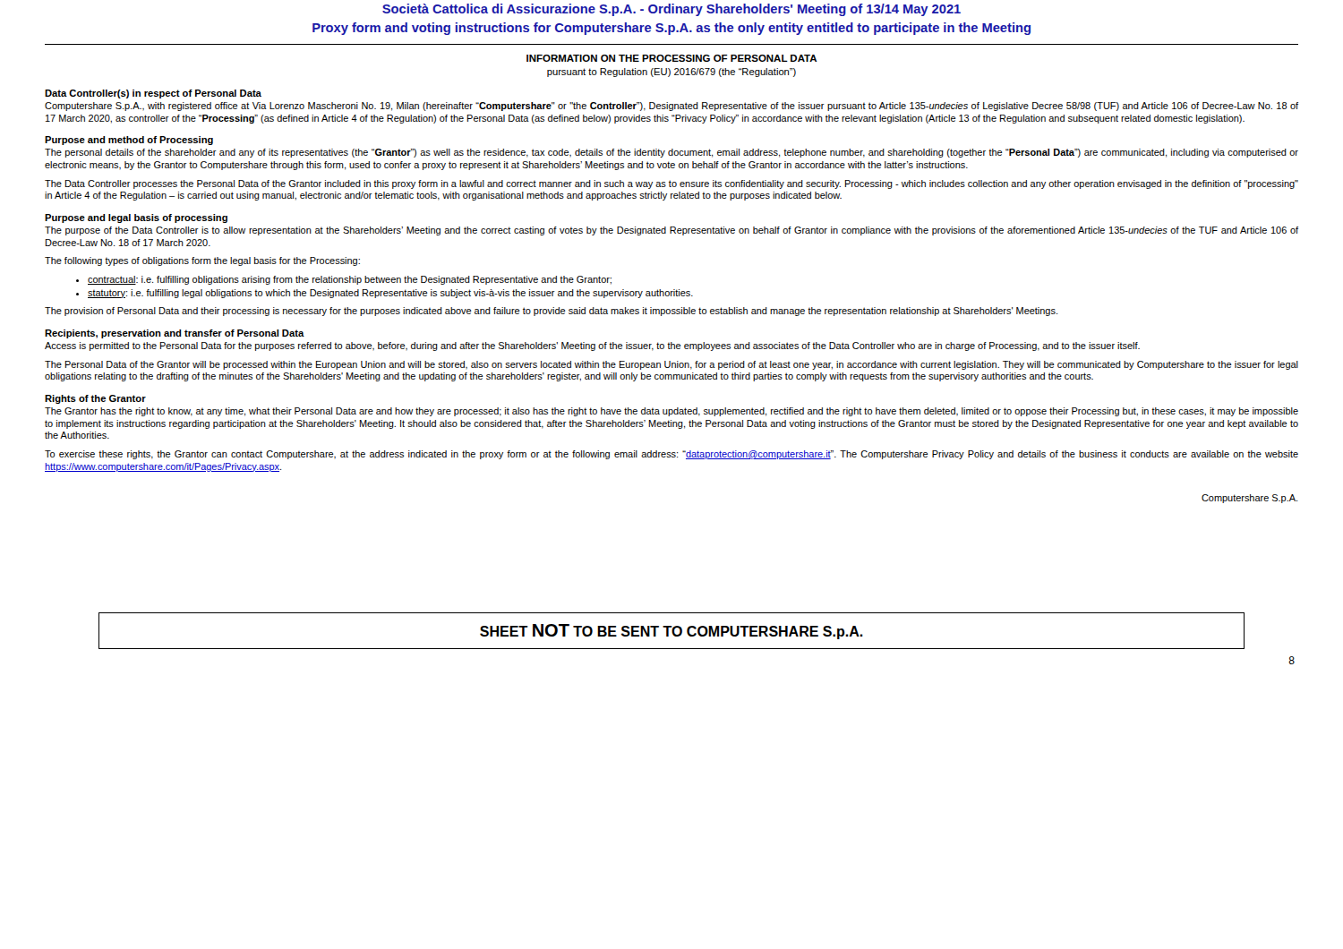Società Cattolica di Assicurazione S.p.A. - Ordinary Shareholders' Meeting of 13/14 May 2021
Proxy form and voting instructions for Computershare S.p.A. as the only entity entitled to participate in the Meeting
INFORMATION ON THE PROCESSING OF PERSONAL DATA
pursuant to Regulation (EU) 2016/679 (the “Regulation”)
Data Controller(s) in respect of Personal Data
Computershare S.p.A., with registered office at Via Lorenzo Mascheroni No. 19, Milan (hereinafter “Computershare" or "the Controller”), Designated Representative of the issuer pursuant to Article 135-undecies of Legislative Decree 58/98 (TUF) and Article 106 of Decree-Law No. 18 of 17 March 2020, as controller of the “Processing” (as defined in Article 4 of the Regulation) of the Personal Data (as defined below) provides this “Privacy Policy” in accordance with the relevant legislation (Article 13 of the Regulation and subsequent related domestic legislation).
Purpose and method of Processing
The personal details of the shareholder and any of its representatives (the “Grantor”) as well as the residence, tax code, details of the identity document, email address, telephone number, and shareholding (together the “Personal Data”) are communicated, including via computerised or electronic means, by the Grantor to Computershare through this form, used to confer a proxy to represent it at Shareholders’ Meetings and to vote on behalf of the Grantor in accordance with the latter’s instructions.
The Data Controller processes the Personal Data of the Grantor included in this proxy form in a lawful and correct manner and in such a way as to ensure its confidentiality and security. Processing - which includes collection and any other operation envisaged in the definition of "processing" in Article 4 of the Regulation – is carried out using manual, electronic and/or telematic tools, with organisational methods and approaches strictly related to the purposes indicated below.
Purpose and legal basis of processing
The purpose of the Data Controller is to allow representation at the Shareholders’ Meeting and the correct casting of votes by the Designated Representative on behalf of Grantor in compliance with the provisions of the aforementioned Article 135-undecies of the TUF and Article 106 of Decree-Law No. 18 of 17 March 2020.
The following types of obligations form the legal basis for the Processing:
contractual: i.e. fulfilling obligations arising from the relationship between the Designated Representative and the Grantor;
statutory: i.e. fulfilling legal obligations to which the Designated Representative is subject vis-à-vis the issuer and the supervisory authorities.
The provision of Personal Data and their processing is necessary for the purposes indicated above and failure to provide said data makes it impossible to establish and manage the representation relationship at Shareholders' Meetings.
Recipients, preservation and transfer of Personal Data
Access is permitted to the Personal Data for the purposes referred to above, before, during and after the Shareholders' Meeting of the issuer, to the employees and associates of the Data Controller who are in charge of Processing, and to the issuer itself.
The Personal Data of the Grantor will be processed within the European Union and will be stored, also on servers located within the European Union, for a period of at least one year, in accordance with current legislation. They will be communicated by Computershare to the issuer for legal obligations relating to the drafting of the minutes of the Shareholders' Meeting and the updating of the shareholders' register, and will only be communicated to third parties to comply with requests from the supervisory authorities and the courts.
Rights of the Grantor
The Grantor has the right to know, at any time, what their Personal Data are and how they are processed; it also has the right to have the data updated, supplemented, rectified and the right to have them deleted, limited or to oppose their Processing but, in these cases, it may be impossible to implement its instructions regarding participation at the Shareholders' Meeting. It should also be considered that, after the Shareholders’ Meeting, the Personal Data and voting instructions of the Grantor must be stored by the Designated Representative for one year and kept available to the Authorities.
To exercise these rights, the Grantor can contact Computershare, at the address indicated in the proxy form or at the following email address: “dataprotection@computershare.it”. The Computershare Privacy Policy and details of the business it conducts are available on the website https://www.computershare.com/it/Pages/Privacy.aspx.
Computershare S.p.A.
SHEET NOT TO BE SENT TO COMPUTERSHARE S.p.A.
8